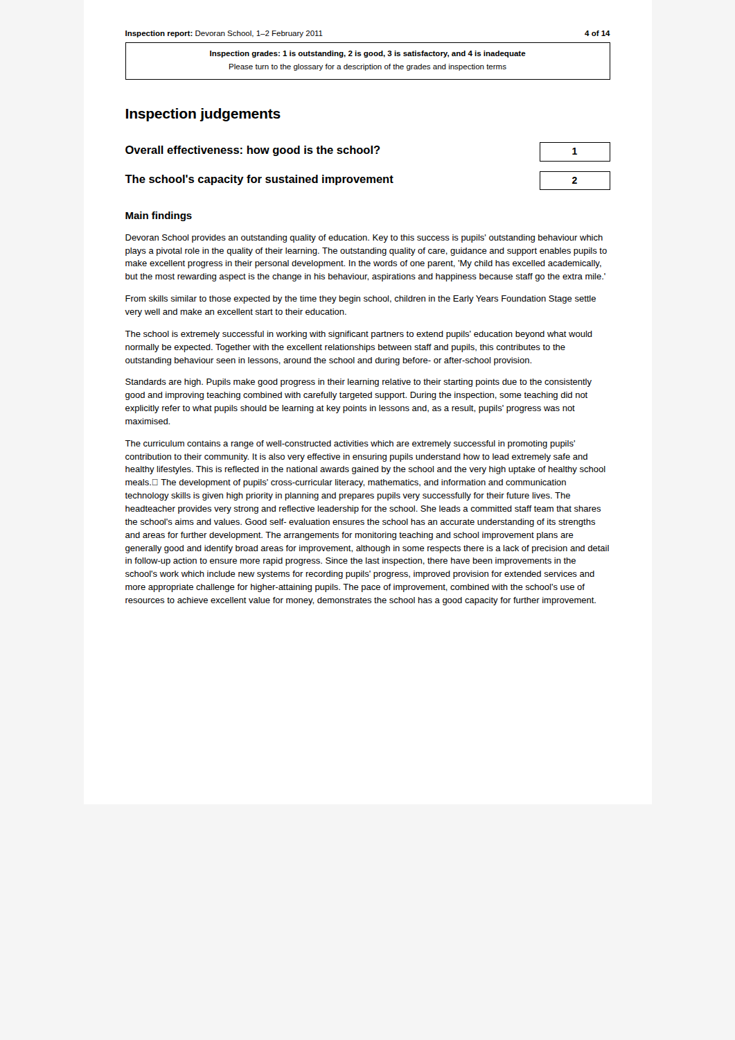Inspection report: Devoran School, 1–2 February 2011
4 of 14
Inspection grades: 1 is outstanding, 2 is good, 3 is satisfactory, and 4 is inadequate
Please turn to the glossary for a description of the grades and inspection terms
Inspection judgements
Overall effectiveness: how good is the school?
1
The school's capacity for sustained improvement
2
Main findings
Devoran School provides an outstanding quality of education. Key to this success is pupils' outstanding behaviour which plays a pivotal role in the quality of their learning. The outstanding quality of care, guidance and support enables pupils to make excellent progress in their personal development. In the words of one parent, 'My child has excelled academically, but the most rewarding aspect is the change in his behaviour, aspirations and happiness because staff go the extra mile.'
From skills similar to those expected by the time they begin school, children in the Early Years Foundation Stage settle very well and make an excellent start to their education.
The school is extremely successful in working with significant partners to extend pupils' education beyond what would normally be expected. Together with the excellent relationships between staff and pupils, this contributes to the outstanding behaviour seen in lessons, around the school and during before- or after-school provision.
Standards are high. Pupils make good progress in their learning relative to their starting points due to the consistently good and improving teaching combined with carefully targeted support. During the inspection, some teaching did not explicitly refer to what pupils should be learning at key points in lessons and, as a result, pupils' progress was not maximised.
The curriculum contains a range of well-constructed activities which are extremely successful in promoting pupils' contribution to their community. It is also very effective in ensuring pupils understand how to lead extremely safe and healthy lifestyles. This is reflected in the national awards gained by the school and the very high uptake of healthy school meals. The development of pupils' cross-curricular literacy, mathematics, and information and communication technology skills is given high priority in planning and prepares pupils very successfully for their future lives. The headteacher provides very strong and reflective leadership for the school. She leads a committed staff team that shares the school's aims and values. Good self- evaluation ensures the school has an accurate understanding of its strengths and areas for further development. The arrangements for monitoring teaching and school improvement plans are generally good and identify broad areas for improvement, although in some respects there is a lack of precision and detail in follow-up action to ensure more rapid progress. Since the last inspection, there have been improvements in the school's work which include new systems for recording pupils' progress, improved provision for extended services and more appropriate challenge for higher-attaining pupils. The pace of improvement, combined with the school's use of resources to achieve excellent value for money, demonstrates the school has a good capacity for further improvement.